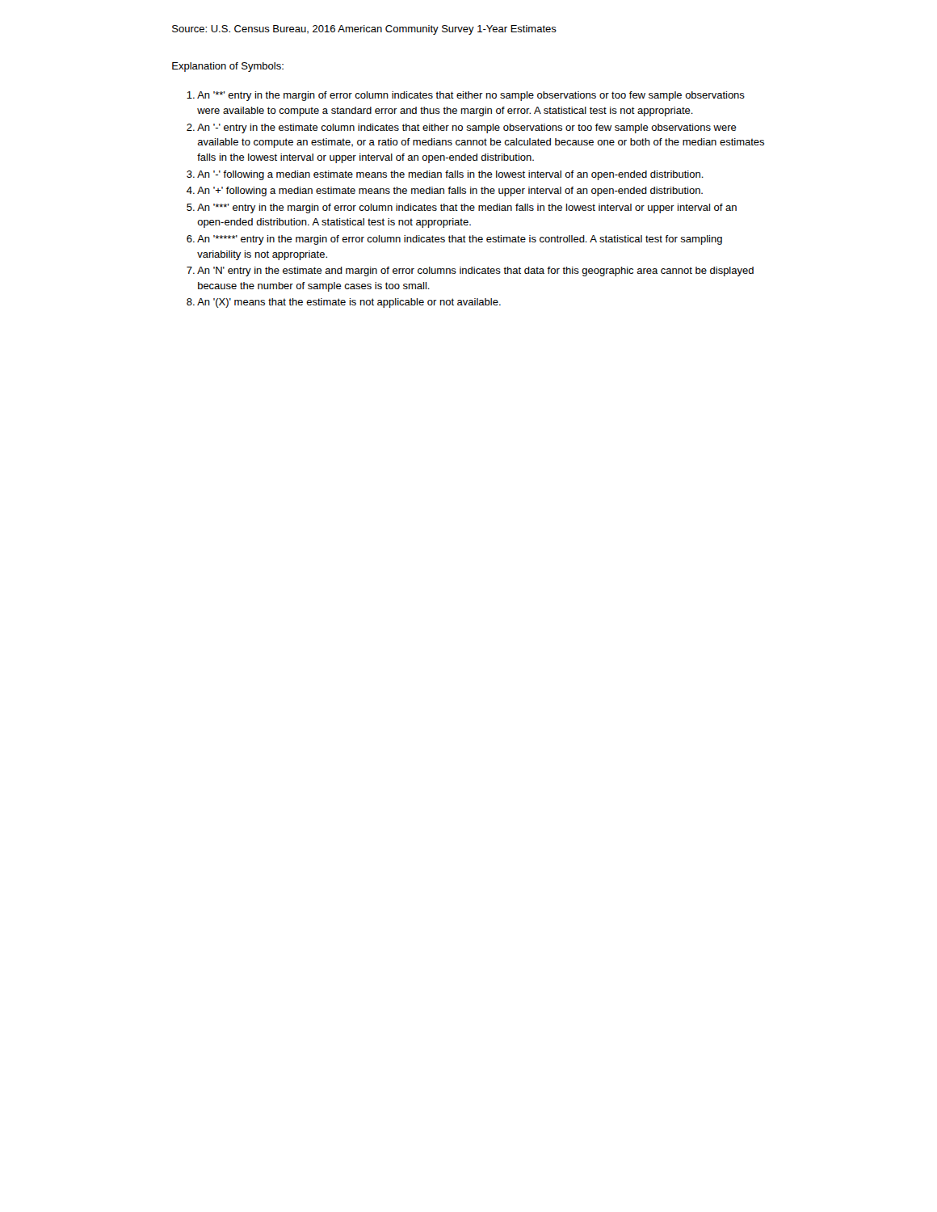Source: U.S. Census Bureau, 2016 American Community Survey 1-Year Estimates
Explanation of Symbols:
1. An '**' entry in the margin of error column indicates that either no sample observations or too few sample observations were available to compute a standard error and thus the margin of error. A statistical test is not appropriate.
2. An '-' entry in the estimate column indicates that either no sample observations or too few sample observations were available to compute an estimate, or a ratio of medians cannot be calculated because one or both of the median estimates falls in the lowest interval or upper interval of an open-ended distribution.
3. An '-' following a median estimate means the median falls in the lowest interval of an open-ended distribution.
4. An '+' following a median estimate means the median falls in the upper interval of an open-ended distribution.
5. An '***' entry in the margin of error column indicates that the median falls in the lowest interval or upper interval of an open-ended distribution. A statistical test is not appropriate.
6. An '*****' entry in the margin of error column indicates that the estimate is controlled. A statistical test for sampling variability is not appropriate.
7. An 'N' entry in the estimate and margin of error columns indicates that data for this geographic area cannot be displayed because the number of sample cases is too small.
8. An '(X)' means that the estimate is not applicable or not available.